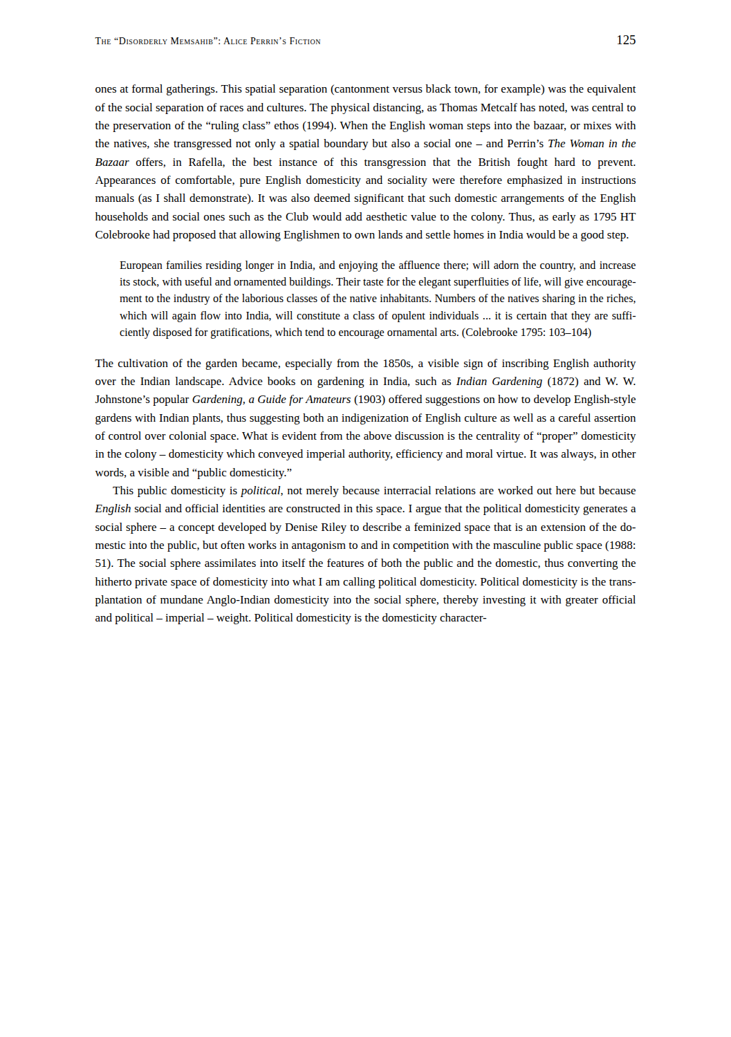The “Disorderly Memsahib”: Alice Perrin’s Fiction 125
ones at formal gatherings. This spatial separation (cantonment versus black town, for example) was the equivalent of the social separation of races and cultures. The physical distancing, as Thomas Metcalf has noted, was central to the preservation of the “ruling class” ethos (1994). When the English woman steps into the bazaar, or mixes with the natives, she transgressed not only a spatial boundary but also a social one – and Perrin’s The Woman in the Bazaar offers, in Rafella, the best instance of this transgression that the British fought hard to prevent. Appearances of comfortable, pure English domesticity and sociality were therefore emphasized in instructions manuals (as I shall demonstrate). It was also deemed significant that such domestic arrangements of the English households and social ones such as the Club would add aesthetic value to the colony. Thus, as early as 1795 HT Colebrooke had proposed that allowing Englishmen to own lands and settle homes in India would be a good step.
European families residing longer in India, and enjoying the affluence there; will adorn the country, and increase its stock, with useful and ornamented buildings. Their taste for the elegant superfluities of life, will give encouragement to the industry of the laborious classes of the native inhabitants. Numbers of the natives sharing in the riches, which will again flow into India, will constitute a class of opulent individuals ... it is certain that they are sufficiently disposed for gratifications, which tend to encourage ornamental arts. (Colebrooke 1795: 103–104)
The cultivation of the garden became, especially from the 1850s, a visible sign of inscribing English authority over the Indian landscape. Advice books on gardening in India, such as Indian Gardening (1872) and W. W. Johnstone’s popular Gardening, a Guide for Amateurs (1903) offered suggestions on how to develop English-style gardens with Indian plants, thus suggesting both an indigenization of English culture as well as a careful assertion of control over colonial space. What is evident from the above discussion is the centrality of “proper” domesticity in the colony – domesticity which conveyed imperial authority, efficiency and moral virtue. It was always, in other words, a visible and “public domesticity.”
This public domesticity is political, not merely because interracial relations are worked out here but because English social and official identities are constructed in this space. I argue that the political domesticity generates a social sphere – a concept developed by Denise Riley to describe a feminized space that is an extension of the domestic into the public, but often works in antagonism to and in competition with the masculine public space (1988: 51). The social sphere assimilates into itself the features of both the public and the domestic, thus converting the hitherto private space of domesticity into what I am calling political domesticity. Political domesticity is the transplantation of mundane Anglo-Indian domesticity into the social sphere, thereby investing it with greater official and political – imperial – weight. Political domesticity is the domesticity character-